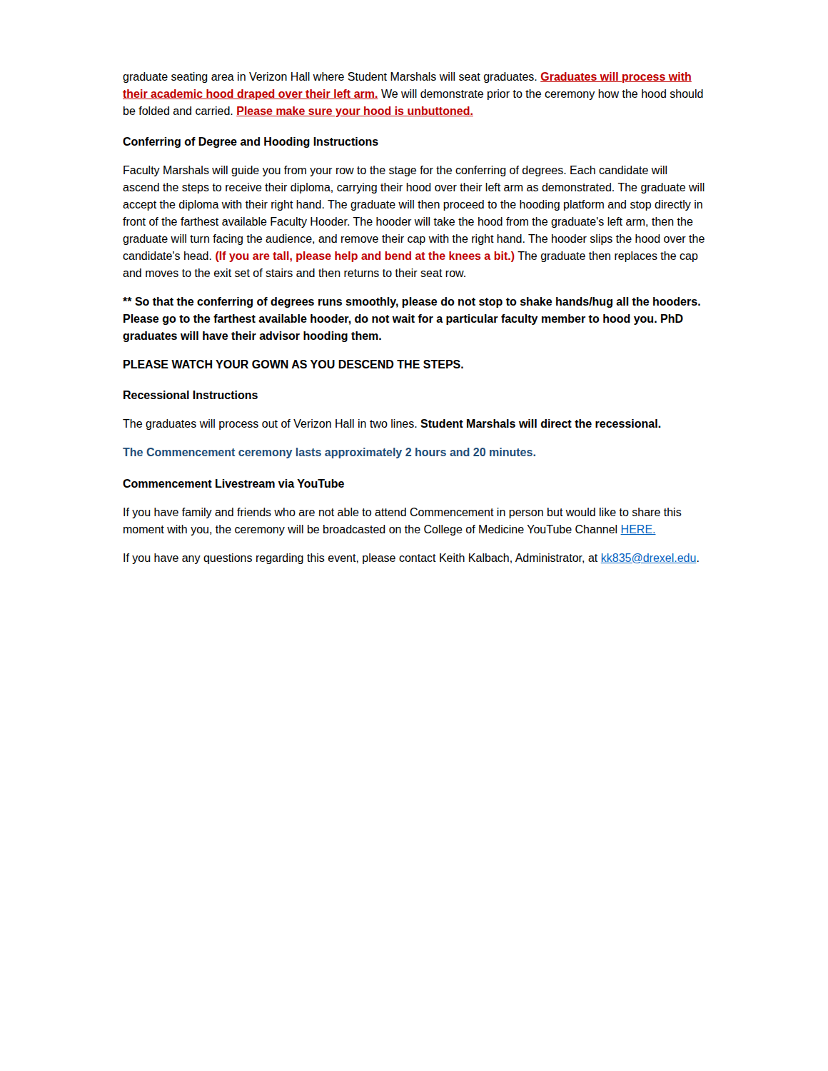graduate seating area in Verizon Hall where Student Marshals will seat graduates. Graduates will process with their academic hood draped over their left arm. We will demonstrate prior to the ceremony how the hood should be folded and carried. Please make sure your hood is unbuttoned.
Conferring of Degree and Hooding Instructions
Faculty Marshals will guide you from your row to the stage for the conferring of degrees. Each candidate will ascend the steps to receive their diploma, carrying their hood over their left arm as demonstrated. The graduate will accept the diploma with their right hand. The graduate will then proceed to the hooding platform and stop directly in front of the farthest available Faculty Hooder. The hooder will take the hood from the graduate's left arm, then the graduate will turn facing the audience, and remove their cap with the right hand. The hooder slips the hood over the candidate's head. (If you are tall, please help and bend at the knees a bit.) The graduate then replaces the cap and moves to the exit set of stairs and then returns to their seat row.
** So that the conferring of degrees runs smoothly, please do not stop to shake hands/hug all the hooders. Please go to the farthest available hooder, do not wait for a particular faculty member to hood you. PhD graduates will have their advisor hooding them.
PLEASE WATCH YOUR GOWN AS YOU DESCEND THE STEPS.
Recessional Instructions
The graduates will process out of Verizon Hall in two lines. Student Marshals will direct the recessional.
The Commencement ceremony lasts approximately 2 hours and 20 minutes.
Commencement Livestream via YouTube
If you have family and friends who are not able to attend Commencement in person but would like to share this moment with you, the ceremony will be broadcasted on the College of Medicine YouTube Channel HERE.
If you have any questions regarding this event, please contact Keith Kalbach, Administrator, at kk835@drexel.edu.